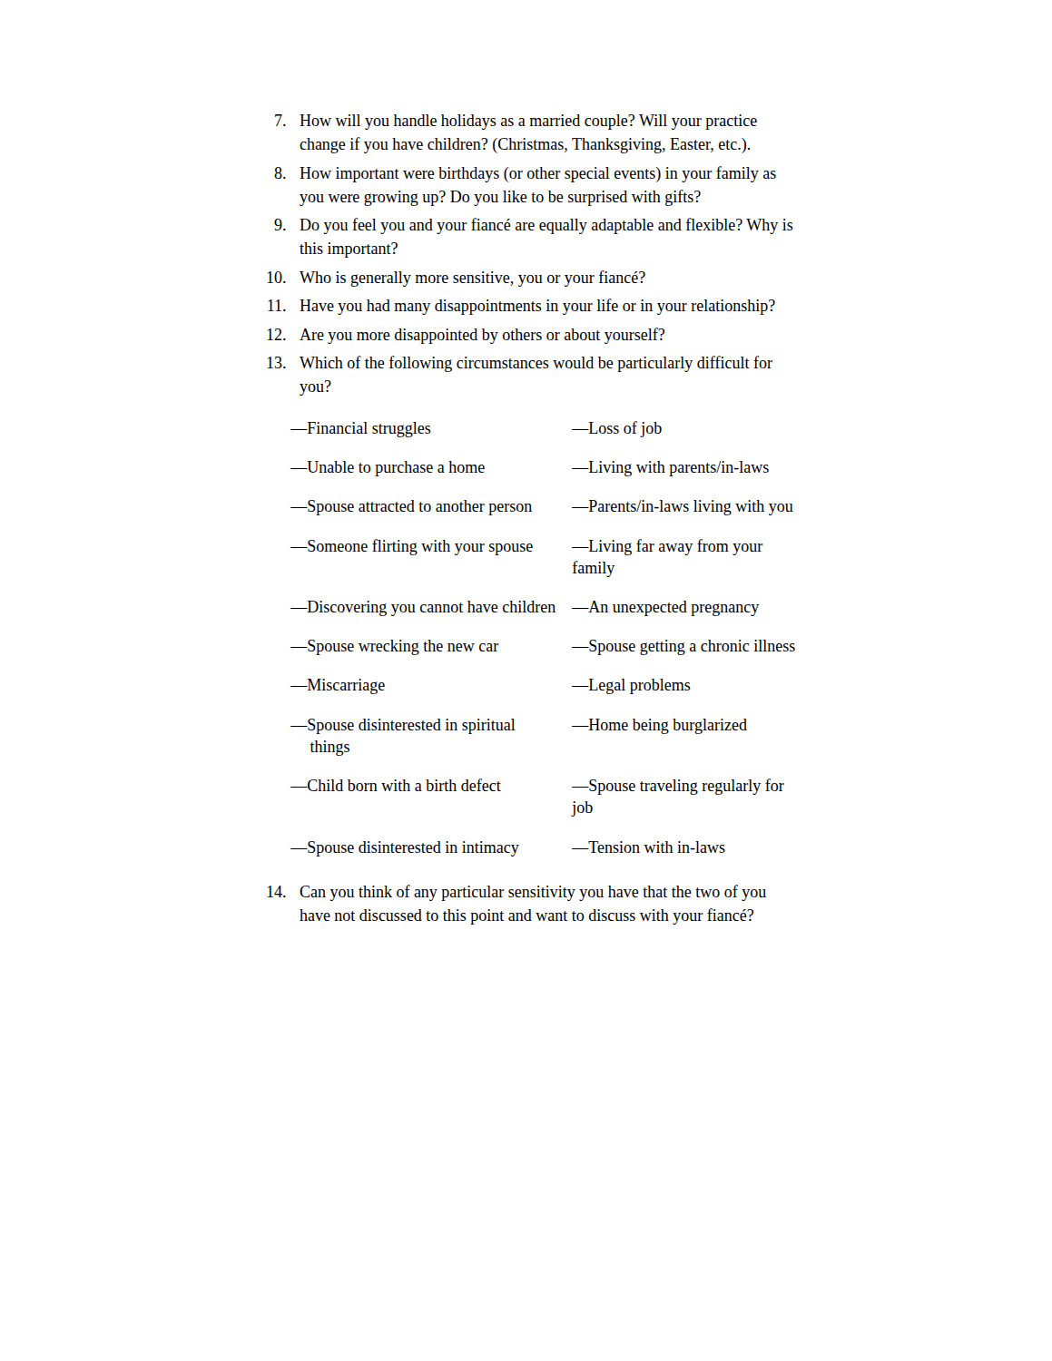7 How will you handle holidays as a married couple? Will your practice change if you have children? (Christmas, Thanksgiving, Easter, etc.).
8 How important were birthdays (or other special events) in your family as you were growing up? Do you like to be surprised with gifts?
9 Do you feel you and your fiancé are equally adaptable and flexible? Why is this important?
10 Who is generally more sensitive, you or your fiancé?
11 Have you had many disappointments in your life or in your relationship?
12 Are you more disappointed by others or about yourself?
13 Which of the following circumstances would be particularly difficult for you?
| Financial struggles | Loss of job |
| Unable to purchase a home | Living with parents/in-laws |
| Spouse attracted to another person | Parents/in-laws living with you |
| Someone flirting with your spouse | Living far away from your family |
| Discovering you cannot have children | An unexpected pregnancy |
| Spouse wrecking the new car | Spouse getting a chronic illness |
| Miscarriage | Legal problems |
| Spouse disinterested in spiritual things | Home being burglarized |
| Child born with a birth defect | Spouse traveling regularly for job |
| Spouse disinterested in intimacy | Tension with in-laws |
14 Can you think of any particular sensitivity you have that the two of you have not discussed to this point and want to discuss with your fiancé?